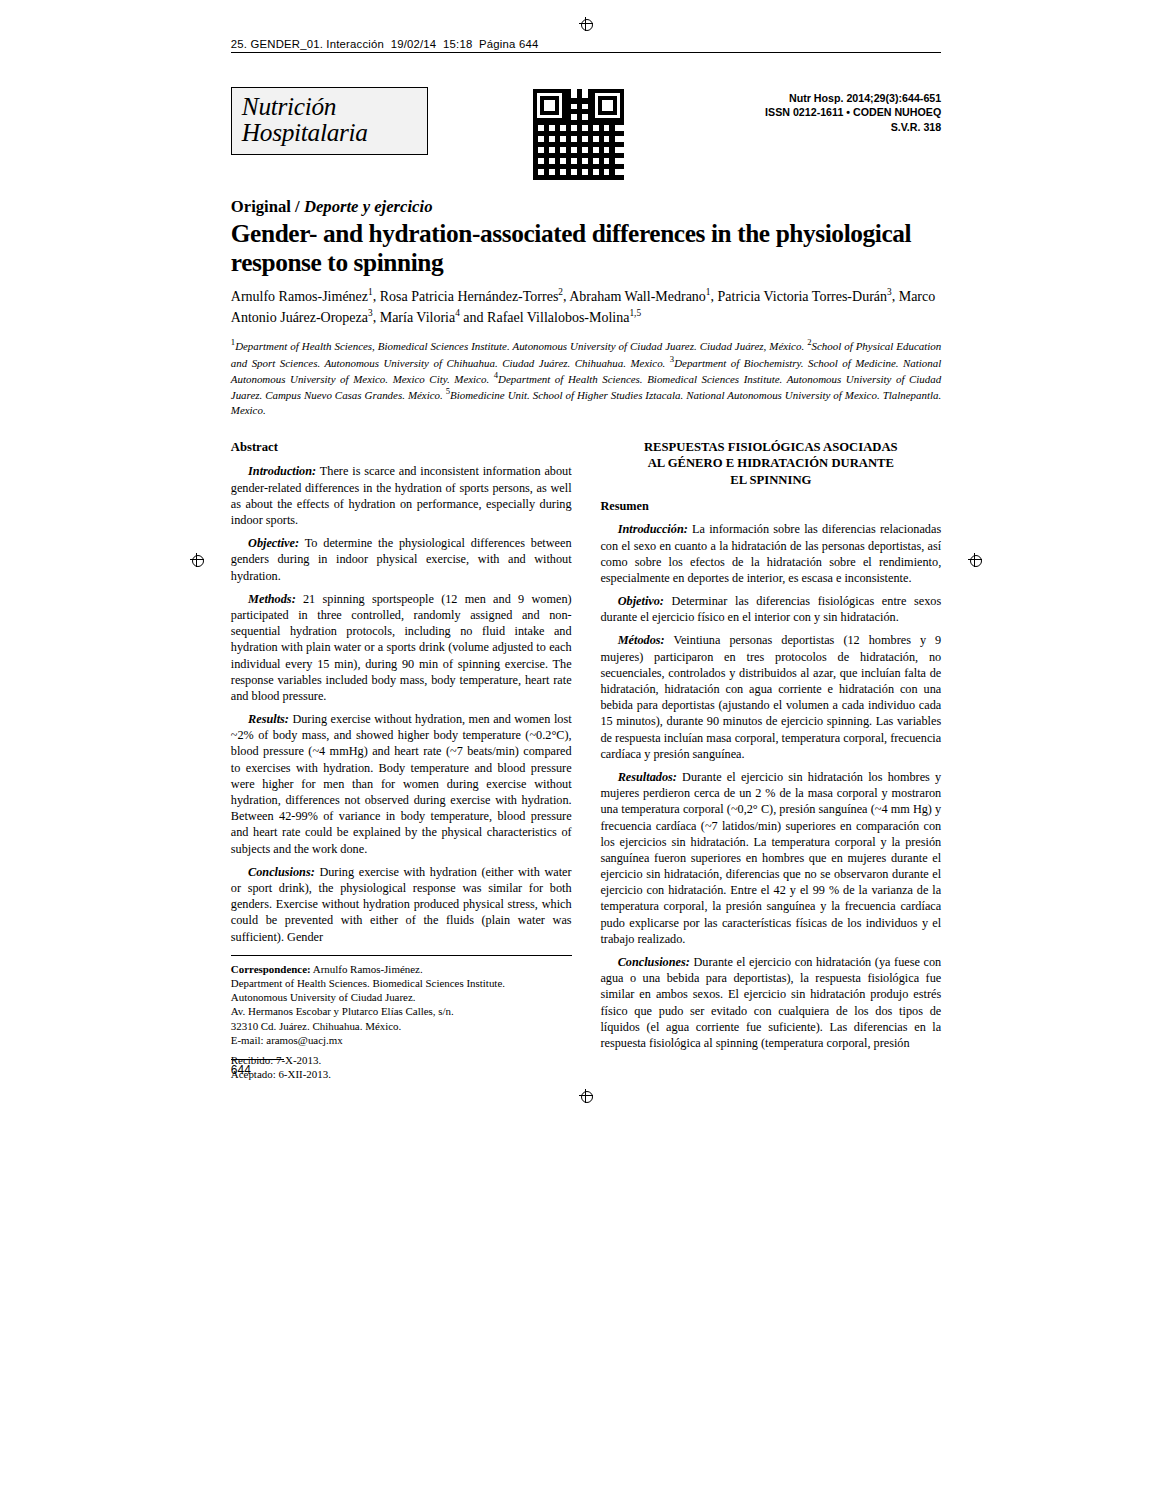25. GENDER_01. Interacción 19/02/14 15:18 Página 644
Nutrición
Hospitalaria
Nutr Hosp. 2014;29(3):644-651
ISSN 0212-1611 • CODEN NUHOEQ
S.V.R. 318
Original / Deporte y ejercicio
Gender- and hydration-associated differences in the physiological response to spinning
Arnulfo Ramos-Jiménez1, Rosa Patricia Hernández-Torres2, Abraham Wall-Medrano1, Patricia Victoria Torres-Durán3, Marco Antonio Juárez-Oropeza3, María Viloria4 and Rafael Villalobos-Molina1,5
1Department of Health Sciences, Biomedical Sciences Institute. Autonomous University of Ciudad Juarez. Ciudad Juárez, México. 2School of Physical Education and Sport Sciences. Autonomous University of Chihuahua. Ciudad Juárez. Chihuahua. Mexico. 3Department of Biochemistry. School of Medicine. National Autonomous University of Mexico. Mexico City. Mexico. 4Department of Health Sciences. Biomedical Sciences Institute. Autonomous University of Ciudad Juarez. Campus Nuevo Casas Grandes. México. 5Biomedicine Unit. School of Higher Studies Iztacala. National Autonomous University of Mexico. Tlalnepantla. Mexico.
Abstract
Introduction: There is scarce and inconsistent information about gender-related differences in the hydration of sports persons, as well as about the effects of hydration on performance, especially during indoor sports.
Objective: To determine the physiological differences between genders during in indoor physical exercise, with and without hydration.
Methods: 21 spinning sportspeople (12 men and 9 women) participated in three controlled, randomly assigned and non-sequential hydration protocols, including no fluid intake and hydration with plain water or a sports drink (volume adjusted to each individual every 15 min), during 90 min of spinning exercise. The response variables included body mass, body temperature, heart rate and blood pressure.
Results: During exercise without hydration, men and women lost ~2% of body mass, and showed higher body temperature (~0.2°C), blood pressure (~4 mmHg) and heart rate (~7 beats/min) compared to exercises with hydration. Body temperature and blood pressure were higher for men than for women during exercise without hydration, differences not observed during exercise with hydration. Between 42-99% of variance in body temperature, blood pressure and heart rate could be explained by the physical characteristics of subjects and the work done.
Conclusions: During exercise with hydration (either with water or sport drink), the physiological response was similar for both genders. Exercise without hydration produced physical stress, which could be prevented with either of the fluids (plain water was sufficient). Gender
Correspondence: Arnulfo Ramos-Jiménez.
Department of Health Sciences. Biomedical Sciences Institute.
Autonomous University of Ciudad Juarez.
Av. Hermanos Escobar y Plutarco Elías Calles, s/n.
32310 Cd. Juárez. Chihuahua. México.
E-mail: aramos@uacj.mx
Recibido: 7-X-2013.
Aceptado: 6-XII-2013.
RESPUESTAS FISIOLÓGICAS ASOCIADAS
AL GÉNERO E HIDRATACIÓN DURANTE
EL SPINNING
Resumen
Introducción: La información sobre las diferencias relacionadas con el sexo en cuanto a la hidratación de las personas deportistas, así como sobre los efectos de la hidratación sobre el rendimiento, especialmente en deportes de interior, es escasa e inconsistente.
Objetivo: Determinar las diferencias fisiológicas entre sexos durante el ejercicio físico en el interior con y sin hidratación.
Métodos: Veintiuna personas deportistas (12 hombres y 9 mujeres) participaron en tres protocolos de hidratación, no secuenciales, controlados y distribuidos al azar, que incluían falta de hidratación, hidratación con agua corriente e hidratación con una bebida para deportistas (ajustando el volumen a cada individuo cada 15 minutos), durante 90 minutos de ejercicio spinning. Las variables de respuesta incluían masa corporal, temperatura corporal, frecuencia cardíaca y presión sanguínea.
Resultados: Durante el ejercicio sin hidratación los hombres y mujeres perdieron cerca de un 2 % de la masa corporal y mostraron una temperatura corporal (~0,2° C), presión sanguínea (~4 mm Hg) y frecuencia cardíaca (~7 latidos/min) superiores en comparación con los ejercicios sin hidratación. La temperatura corporal y la presión sanguínea fueron superiores en hombres que en mujeres durante el ejercicio sin hidratación, diferencias que no se observaron durante el ejercicio con hidratación. Entre el 42 y el 99 % de la varianza de la temperatura corporal, la presión sanguínea y la frecuencia cardíaca pudo explicarse por las características físicas de los individuos y el trabajo realizado.
Conclusiones: Durante el ejercicio con hidratación (ya fuese con agua o una bebida para deportistas), la respuesta fisiológica fue similar en ambos sexos. El ejercicio sin hidratación produjo estrés físico que pudo ser evitado con cualquiera de los dos tipos de líquidos (el agua corriente fue suficiente). Las diferencias en la respuesta fisiológica al spinning (temperatura corporal, presión
644